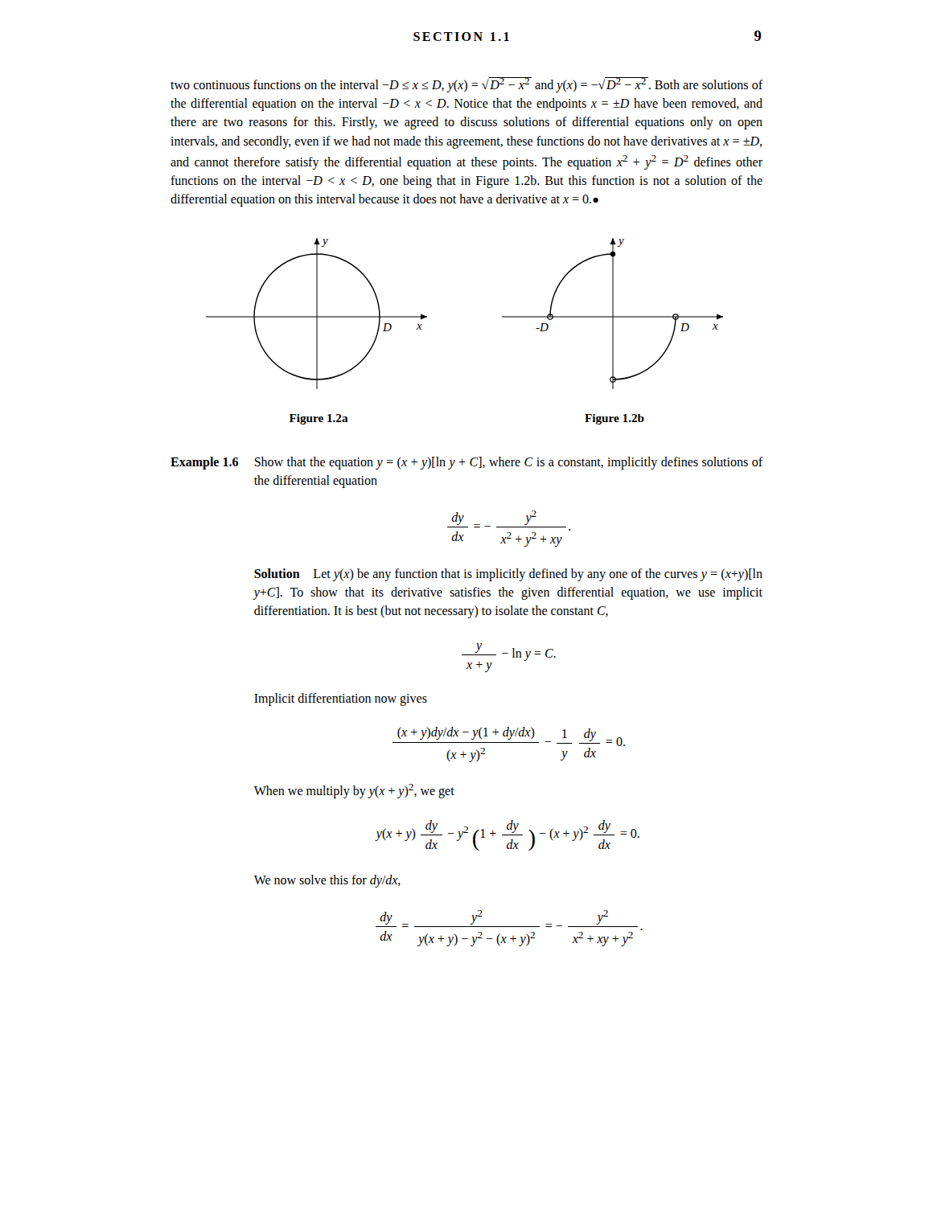SECTION 1.1 9
two continuous functions on the interval −D ≤ x ≤ D, y(x) = √D2 − x2 and y(x) = −√D2 − x2. Both are solutions of the differential equation on the interval −D < x < D. Notice that the endpoints x = ±D have been removed, and there are two reasons for this. Firstly, we agreed to discuss solutions of differential equations only on open intervals, and secondly, even if we had not made this agreement, these functions do not have derivatives at x = ±D, and cannot therefore satisfy the differential equation at these points. The equation x2 + y2 = D2 defines other functions on the interval −D < x < D, one being that in Figure 1.2b. But this function is not a solution of the differential equation on this interval because it does not have a derivative at x = 0.●
y x D
Figure 1.2a
y x -D D
Figure 1.2b
Example 1.6
Show that the equation y = (x + y)[ln y + C], where C is a constant, implicitly defines solutions of the differential equation
dy dx = − y2 x2 + y2 + xy .
Solution Let y(x) be any function that is implicitly defined by any one of the curves y = (x+y)[ln y+C]. To show that its derivative satisfies the given differential equation, we use implicit differentiation. It is best (but not necessary) to isolate the constant C,
y x + y − ln y = C.
Implicit differentiation now gives
(x + y)dy/dx − y(1 + dy/dx) (x + y)2 − 1 y dy dx = 0.
When we multiply by y(x + y)2, we get
y(x + y) dy dx − y2 (1 + dy dx ) − (x + y)2 dy dx = 0.
We now solve this for dy/dx,
dy dx = y2 y(x + y) − y2 − (x + y)2 = − y2 x2 + xy + y2 .